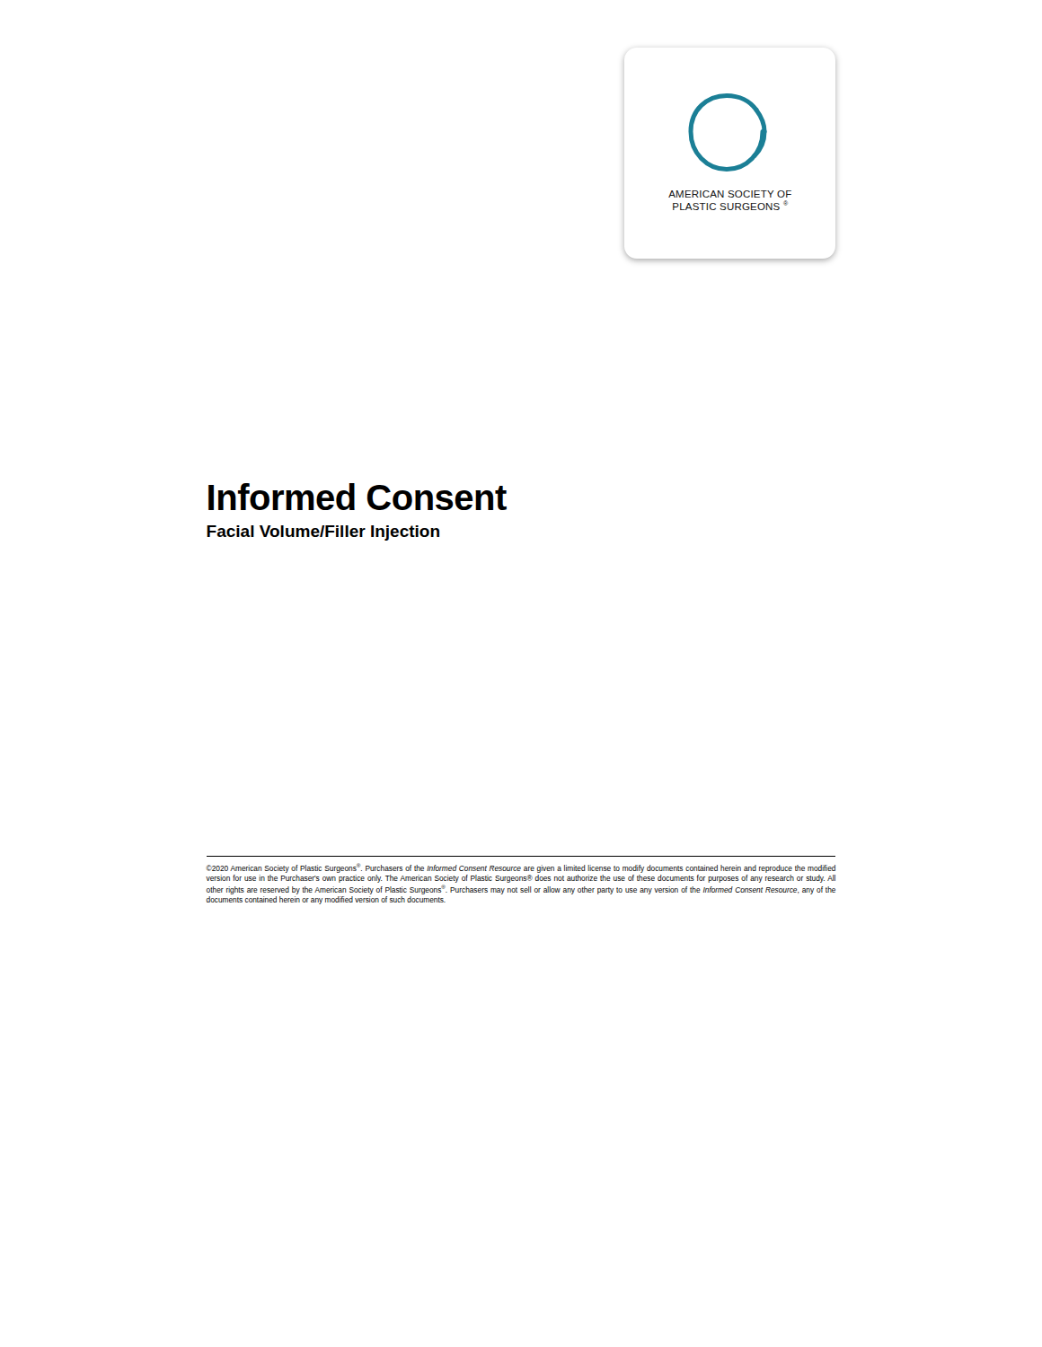AMERICAN SOCIETY OF PLASTIC SURGEONS ®
Informed Consent
Facial Volume/Filler Injection
©2020 American Society of Plastic Surgeons®. Purchasers of the Informed Consent Resource are given a limited license to modify documents contained herein and reproduce the modified version for use in the Purchaser's own practice only. The American Society of Plastic Surgeons® does not authorize the use of these documents for purposes of any research or study. All other rights are reserved by the American Society of Plastic Surgeons®. Purchasers may not sell or allow any other party to use any version of the Informed Consent Resource, any of the documents contained herein or any modified version of such documents.